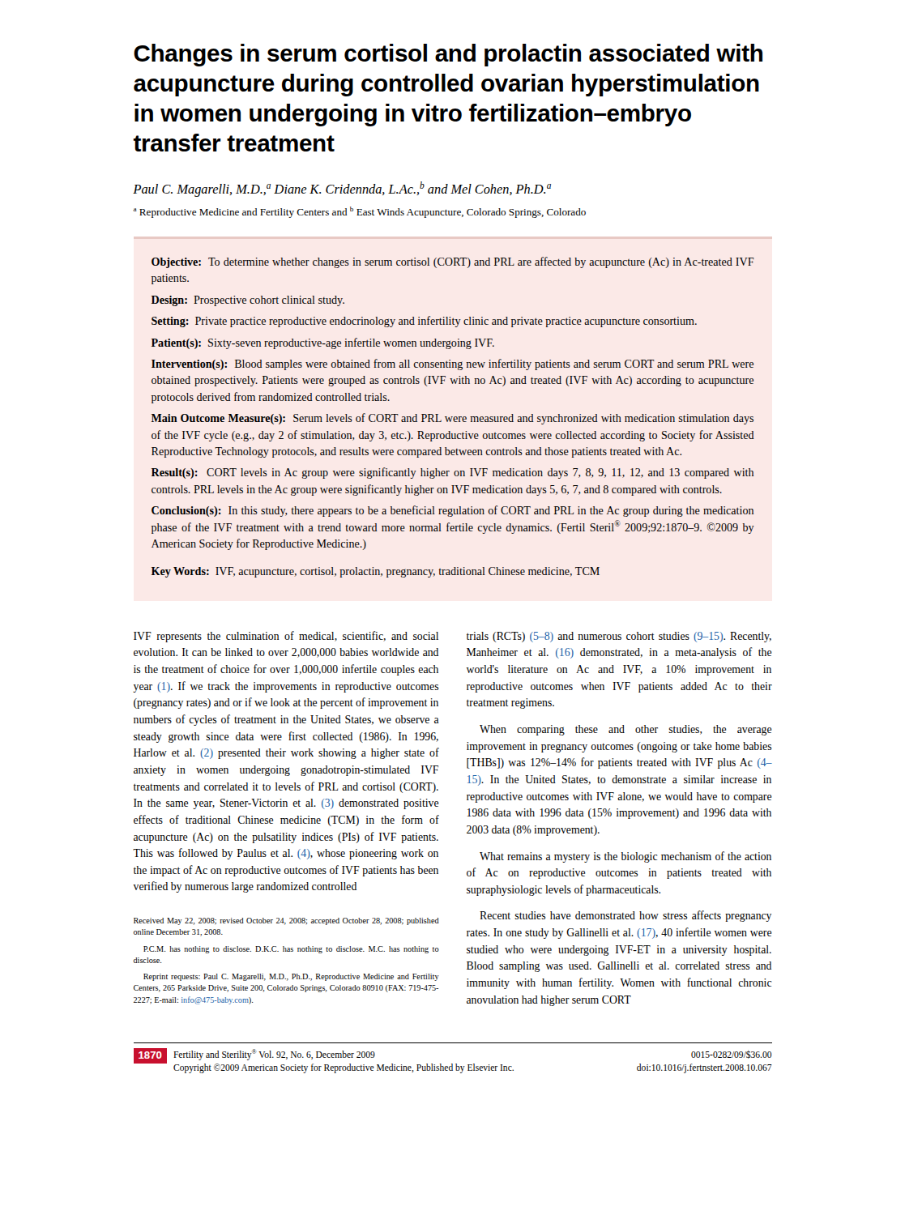Changes in serum cortisol and prolactin associated with acupuncture during controlled ovarian hyperstimulation in women undergoing in vitro fertilization–embryo transfer treatment
Paul C. Magarelli, M.D.,a Diane K. Cridennda, L.Ac.,b and Mel Cohen, Ph.D.a
a Reproductive Medicine and Fertility Centers and b East Winds Acupuncture, Colorado Springs, Colorado
Objective: To determine whether changes in serum cortisol (CORT) and PRL are affected by acupuncture (Ac) in Ac-treated IVF patients.
Design: Prospective cohort clinical study.
Setting: Private practice reproductive endocrinology and infertility clinic and private practice acupuncture consortium.
Patient(s): Sixty-seven reproductive-age infertile women undergoing IVF.
Intervention(s): Blood samples were obtained from all consenting new infertility patients and serum CORT and serum PRL were obtained prospectively. Patients were grouped as controls (IVF with no Ac) and treated (IVF with Ac) according to acupuncture protocols derived from randomized controlled trials.
Main Outcome Measure(s): Serum levels of CORT and PRL were measured and synchronized with medication stimulation days of the IVF cycle (e.g., day 2 of stimulation, day 3, etc.). Reproductive outcomes were collected according to Society for Assisted Reproductive Technology protocols, and results were compared between controls and those patients treated with Ac.
Result(s): CORT levels in Ac group were significantly higher on IVF medication days 7, 8, 9, 11, 12, and 13 compared with controls. PRL levels in the Ac group were significantly higher on IVF medication days 5, 6, 7, and 8 compared with controls.
Conclusion(s): In this study, there appears to be a beneficial regulation of CORT and PRL in the Ac group during the medication phase of the IVF treatment with a trend toward more normal fertile cycle dynamics. (Fertil Steril® 2009;92:1870–9. ©2009 by American Society for Reproductive Medicine.)
Key Words: IVF, acupuncture, cortisol, prolactin, pregnancy, traditional Chinese medicine, TCM
IVF represents the culmination of medical, scientific, and social evolution. It can be linked to over 2,000,000 babies worldwide and is the treatment of choice for over 1,000,000 infertile couples each year (1). If we track the improvements in reproductive outcomes (pregnancy rates) and or if we look at the percent of improvement in numbers of cycles of treatment in the United States, we observe a steady growth since data were first collected (1986). In 1996, Harlow et al. (2) presented their work showing a higher state of anxiety in women undergoing gonadotropin-stimulated IVF treatments and correlated it to levels of PRL and cortisol (CORT). In the same year, Stener-Victorin et al. (3) demonstrated positive effects of traditional Chinese medicine (TCM) in the form of acupuncture (Ac) on the pulsatility indices (PIs) of IVF patients. This was followed by Paulus et al. (4), whose pioneering work on the impact of Ac on reproductive outcomes of IVF patients has been verified by numerous large randomized controlled
Received May 22, 2008; revised October 24, 2008; accepted October 28, 2008; published online December 31, 2008.
P.C.M. has nothing to disclose. D.K.C. has nothing to disclose. M.C. has nothing to disclose.
Reprint requests: Paul C. Magarelli, M.D., Ph.D., Reproductive Medicine and Fertility Centers, 265 Parkside Drive, Suite 200, Colorado Springs, Colorado 80910 (FAX: 719-475-2227; E-mail: info@475-baby.com).
trials (RCTs) (5–8) and numerous cohort studies (9–15). Recently, Manheimer et al. (16) demonstrated, in a meta-analysis of the world's literature on Ac and IVF, a 10% improvement in reproductive outcomes when IVF patients added Ac to their treatment regimens.
When comparing these and other studies, the average improvement in pregnancy outcomes (ongoing or take home babies [THBs]) was 12%–14% for patients treated with IVF plus Ac (4–15). In the United States, to demonstrate a similar increase in reproductive outcomes with IVF alone, we would have to compare 1986 data with 1996 data (15% improvement) and 1996 data with 2003 data (8% improvement).
What remains a mystery is the biologic mechanism of the action of Ac on reproductive outcomes in patients treated with supraphysiologic levels of pharmaceuticals.
Recent studies have demonstrated how stress affects pregnancy rates. In one study by Gallinelli et al. (17), 40 infertile women were studied who were undergoing IVF-ET in a university hospital. Blood sampling was used. Gallinelli et al. correlated stress and immunity with human fertility. Women with functional chronic anovulation had higher serum CORT
1870
Fertility and Sterility® Vol. 92, No. 6, December 2009
Copyright ©2009 American Society for Reproductive Medicine, Published by Elsevier Inc.
0015-0282/09/$36.00
doi:10.1016/j.fertnstert.2008.10.067